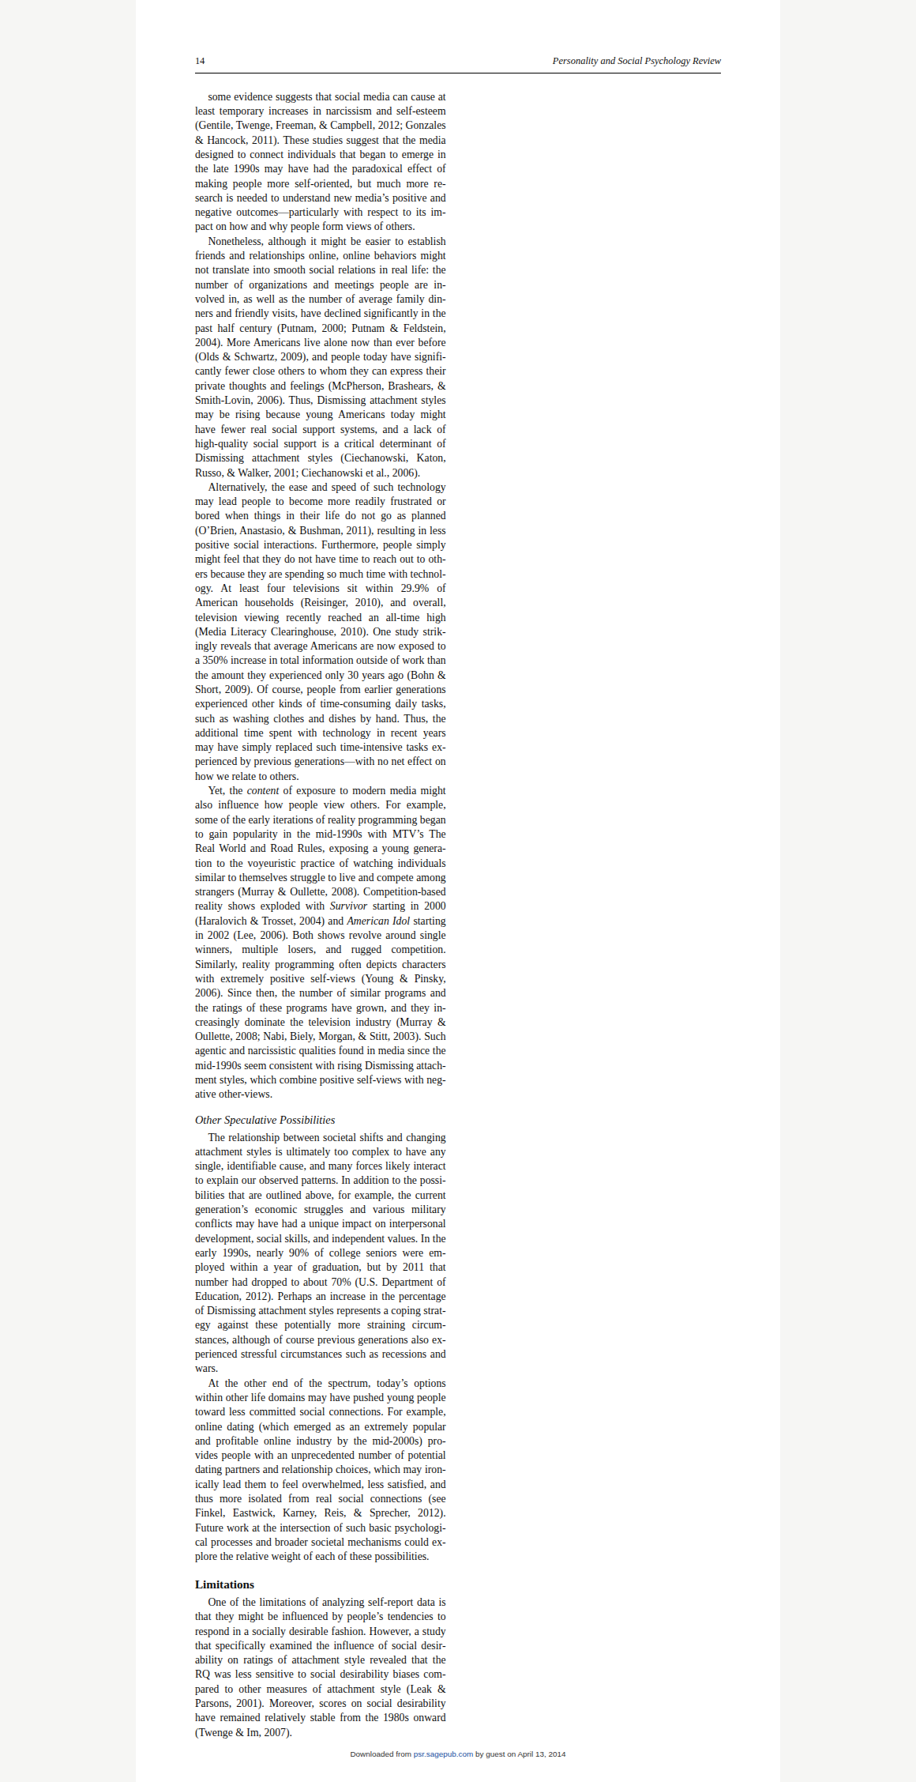14 Personality and Social Psychology Review
some evidence suggests that social media can cause at least temporary increases in narcissism and self-esteem (Gentile, Twenge, Freeman, & Campbell, 2012; Gonzales & Hancock, 2011). These studies suggest that the media designed to connect individuals that began to emerge in the late 1990s may have had the paradoxical effect of making people more self-oriented, but much more research is needed to understand new media’s positive and negative outcomes—particularly with respect to its impact on how and why people form views of others.
Nonetheless, although it might be easier to establish friends and relationships online, online behaviors might not translate into smooth social relations in real life: the number of organizations and meetings people are involved in, as well as the number of average family dinners and friendly visits, have declined significantly in the past half century (Putnam, 2000; Putnam & Feldstein, 2004). More Americans live alone now than ever before (Olds & Schwartz, 2009), and people today have significantly fewer close others to whom they can express their private thoughts and feelings (McPherson, Brashears, & Smith-Lovin, 2006). Thus, Dismissing attachment styles may be rising because young Americans today might have fewer real social support systems, and a lack of high-quality social support is a critical determinant of Dismissing attachment styles (Ciechanowski, Katon, Russo, & Walker, 2001; Ciechanowski et al., 2006).
Alternatively, the ease and speed of such technology may lead people to become more readily frustrated or bored when things in their life do not go as planned (O’Brien, Anastasio, & Bushman, 2011), resulting in less positive social interactions. Furthermore, people simply might feel that they do not have time to reach out to others because they are spending so much time with technology. At least four televisions sit within 29.9% of American households (Reisinger, 2010), and overall, television viewing recently reached an all-time high (Media Literacy Clearinghouse, 2010). One study strikingly reveals that average Americans are now exposed to a 350% increase in total information outside of work than the amount they experienced only 30 years ago (Bohn & Short, 2009). Of course, people from earlier generations experienced other kinds of time-consuming daily tasks, such as washing clothes and dishes by hand. Thus, the additional time spent with technology in recent years may have simply replaced such time-intensive tasks experienced by previous generations—with no net effect on how we relate to others.
Yet, the content of exposure to modern media might also influence how people view others. For example, some of the early iterations of reality programming began to gain popularity in the mid-1990s with MTV’s The Real World and Road Rules, exposing a young generation to the voyeuristic practice of watching individuals similar to themselves struggle to live and compete among strangers (Murray & Oullette, 2008). Competition-based reality shows exploded with Survivor starting in 2000 (Haralovich & Trosset, 2004) and American Idol starting in 2002 (Lee, 2006). Both shows revolve around single winners, multiple losers, and rugged competition. Similarly, reality programming often depicts characters with extremely positive self-views (Young & Pinsky, 2006). Since then, the number of similar programs and the ratings of these programs have grown, and they increasingly dominate the television industry (Murray & Oullette, 2008; Nabi, Biely, Morgan, & Stitt, 2003). Such agentic and narcissistic qualities found in media since the mid-1990s seem consistent with rising Dismissing attachment styles, which combine positive self-views with negative other-views.
Other Speculative Possibilities
The relationship between societal shifts and changing attachment styles is ultimately too complex to have any single, identifiable cause, and many forces likely interact to explain our observed patterns. In addition to the possibilities that are outlined above, for example, the current generation’s economic struggles and various military conflicts may have had a unique impact on interpersonal development, social skills, and independent values. In the early 1990s, nearly 90% of college seniors were employed within a year of graduation, but by 2011 that number had dropped to about 70% (U.S. Department of Education, 2012). Perhaps an increase in the percentage of Dismissing attachment styles represents a coping strategy against these potentially more straining circumstances, although of course previous generations also experienced stressful circumstances such as recessions and wars.
At the other end of the spectrum, today’s options within other life domains may have pushed young people toward less committed social connections. For example, online dating (which emerged as an extremely popular and profitable online industry by the mid-2000s) provides people with an unprecedented number of potential dating partners and relationship choices, which may ironically lead them to feel overwhelmed, less satisfied, and thus more isolated from real social connections (see Finkel, Eastwick, Karney, Reis, & Sprecher, 2012). Future work at the intersection of such basic psychological processes and broader societal mechanisms could explore the relative weight of each of these possibilities.
Limitations
One of the limitations of analyzing self-report data is that they might be influenced by people’s tendencies to respond in a socially desirable fashion. However, a study that specifically examined the influence of social desirability on ratings of attachment style revealed that the RQ was less sensitive to social desirability biases compared to other measures of attachment style (Leak & Parsons, 2001). Moreover, scores on social desirability have remained relatively stable from the 1980s onward (Twenge & Im, 2007).
Downloaded from psr.sagepub.com by guest on April 13, 2014